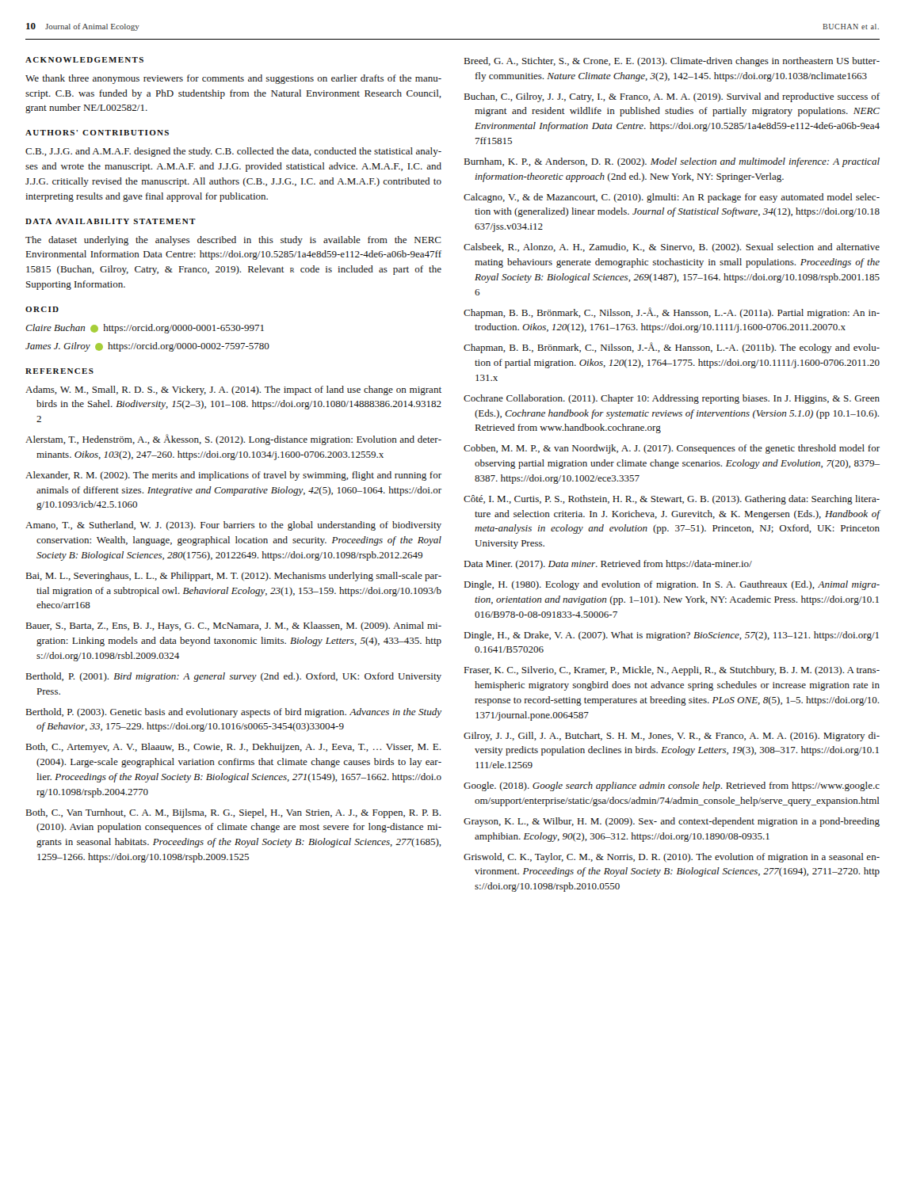10 Journal of Animal Ecology BUCHAN et al.
Acknowledgements
We thank three anonymous reviewers for comments and suggestions on earlier drafts of the manuscript. C.B. was funded by a PhD studentship from the Natural Environment Research Council, grant number NE/L002582/1.
Authors' Contributions
C.B., J.J.G. and A.M.A.F. designed the study. C.B. collected the data, conducted the statistical analyses and wrote the manuscript. A.M.A.F. and J.J.G. provided statistical advice. A.M.A.F., I.C. and J.J.G. critically revised the manuscript. All authors (C.B., J.J.G., I.C. and A.M.A.F.) contributed to interpreting results and gave final approval for publication.
Data Availability Statement
The dataset underlying the analyses described in this study is available from the NERC Environmental Information Data Centre: https://doi.org/10.5285/1a4e8d59-e112-4de6-a06b-9ea47ff15815 (Buchan, Gilroy, Catry, & Franco, 2019). Relevant r code is included as part of the Supporting Information.
ORCID
Claire Buchan https://orcid.org/0000-0001-6530-9971 James J. Gilroy https://orcid.org/0000-0002-7597-5780
References
Adams, W. M., Small, R. D. S., & Vickery, J. A. (2014). The impact of land use change on migrant birds in the Sahel. Biodiversity, 15(2–3), 101–108. https://doi.org/10.1080/14888386.2014.931822
Alerstam, T., Hedenström, A., & Åkesson, S. (2012). Long-distance migration: Evolution and determinants. Oikos, 103(2), 247–260. https://doi.org/10.1034/j.1600-0706.2003.12559.x
Alexander, R. M. (2002). The merits and implications of travel by swimming, flight and running for animals of different sizes. Integrative and Comparative Biology, 42(5), 1060–1064. https://doi.org/10.1093/icb/42.5.1060
Amano, T., & Sutherland, W. J. (2013). Four barriers to the global understanding of biodiversity conservation: Wealth, language, geographical location and security. Proceedings of the Royal Society B: Biological Sciences, 280(1756), 20122649. https://doi.org/10.1098/rspb.2012.2649
Bai, M. L., Severinghaus, L. L., & Philippart, M. T. (2012). Mechanisms underlying small-scale partial migration of a subtropical owl. Behavioral Ecology, 23(1), 153–159. https://doi.org/10.1093/beheco/arr168
Bauer, S., Barta, Z., Ens, B. J., Hays, G. C., McNamara, J. M., & Klaassen, M. (2009). Animal migration: Linking models and data beyond taxonomic limits. Biology Letters, 5(4), 433–435. https://doi.org/10.1098/rsbl.2009.0324
Berthold, P. (2001). Bird migration: A general survey (2nd ed.). Oxford, UK: Oxford University Press.
Berthold, P. (2003). Genetic basis and evolutionary aspects of bird migration. Advances in the Study of Behavior, 33, 175–229. https://doi.org/10.1016/s0065-3454(03)33004-9
Both, C., Artemyev, A. V., Blaauw, B., Cowie, R. J., Dekhuijzen, A. J., Eeva, T., … Visser, M. E. (2004). Large-scale geographical variation confirms that climate change causes birds to lay earlier. Proceedings of the Royal Society B: Biological Sciences, 271(1549), 1657–1662. https://doi.org/10.1098/rspb.2004.2770
Both, C., Van Turnhout, C. A. M., Bijlsma, R. G., Siepel, H., Van Strien, A. J., & Foppen, R. P. B. (2010). Avian population consequences of climate change are most severe for long-distance migrants in seasonal habitats. Proceedings of the Royal Society B: Biological Sciences, 277(1685), 1259–1266. https://doi.org/10.1098/rspb.2009.1525
Breed, G. A., Stichter, S., & Crone, E. E. (2013). Climate-driven changes in northeastern US butterfly communities. Nature Climate Change, 3(2), 142–145. https://doi.org/10.1038/nclimate1663
Buchan, C., Gilroy, J. J., Catry, I., & Franco, A. M. A. (2019). Survival and reproductive success of migrant and resident wildlife in published studies of partially migratory populations. NERC Environmental Information Data Centre. https://doi.org/10.5285/1a4e8d59-e112-4de6-a06b-9ea47ff15815
Burnham, K. P., & Anderson, D. R. (2002). Model selection and multimodel inference: A practical information-theoretic approach (2nd ed.). New York, NY: Springer-Verlag.
Calcagno, V., & de Mazancourt, C. (2010). glmulti: An R package for easy automated model selection with (generalized) linear models. Journal of Statistical Software, 34(12), https://doi.org/10.18637/jss.v034.i12
Calsbeek, R., Alonzo, A. H., Zamudio, K., & Sinervo, B. (2002). Sexual selection and alternative mating behaviours generate demographic stochasticity in small populations. Proceedings of the Royal Society B: Biological Sciences, 269(1487), 157–164. https://doi.org/10.1098/rspb.2001.1856
Chapman, B. B., Brönmark, C., Nilsson, J.-Å., & Hansson, L.-A. (2011a). Partial migration: An introduction. Oikos, 120(12), 1761–1763. https://doi.org/10.1111/j.1600-0706.2011.20070.x
Chapman, B. B., Brönmark, C., Nilsson, J.-Å., & Hansson, L.-A. (2011b). The ecology and evolution of partial migration. Oikos, 120(12), 1764–1775. https://doi.org/10.1111/j.1600-0706.2011.20131.x
Cochrane Collaboration. (2011). Chapter 10: Addressing reporting biases. In J. Higgins, & S. Green (Eds.), Cochrane handbook for systematic reviews of interventions (Version 5.1.0) (pp 10.1–10.6). Retrieved from www.handbook.cochrane.org
Cobben, M. M. P., & van Noordwijk, A. J. (2017). Consequences of the genetic threshold model for observing partial migration under climate change scenarios. Ecology and Evolution, 7(20), 8379–8387. https://doi.org/10.1002/ece3.3357
Côté, I. M., Curtis, P. S., Rothstein, H. R., & Stewart, G. B. (2013). Gathering data: Searching literature and selection criteria. In J. Koricheva, J. Gurevitch, & K. Mengersen (Eds.), Handbook of meta-analysis in ecology and evolution (pp. 37–51). Princeton, NJ; Oxford, UK: Princeton University Press.
Data Miner. (2017). Data miner. Retrieved from https://data-miner.io/
Dingle, H. (1980). Ecology and evolution of migration. In S. A. Gauthreaux (Ed.), Animal migration, orientation and navigation (pp. 1–101). New York, NY: Academic Press. https://doi.org/10.1016/B978-0-08-091833-4.50006-7
Dingle, H., & Drake, V. A. (2007). What is migration? BioScience, 57(2), 113–121. https://doi.org/10.1641/B570206
Fraser, K. C., Silverio, C., Kramer, P., Mickle, N., Aeppli, R., & Stutchbury, B. J. M. (2013). A trans-hemispheric migratory songbird does not advance spring schedules or increase migration rate in response to record-setting temperatures at breeding sites. PLoS ONE, 8(5), 1–5. https://doi.org/10.1371/journal.pone.0064587
Gilroy, J. J., Gill, J. A., Butchart, S. H. M., Jones, V. R., & Franco, A. M. A. (2016). Migratory diversity predicts population declines in birds. Ecology Letters, 19(3), 308–317. https://doi.org/10.1111/ele.12569
Google. (2018). Google search appliance admin console help. Retrieved from https://www.google.com/support/enterprise/static/gsa/docs/admin/74/admin_console_help/serve_query_expansion.html
Grayson, K. L., & Wilbur, H. M. (2009). Sex- and context-dependent migration in a pond-breeding amphibian. Ecology, 90(2), 306–312. https://doi.org/10.1890/08-0935.1
Griswold, C. K., Taylor, C. M., & Norris, D. R. (2010). The evolution of migration in a seasonal environment. Proceedings of the Royal Society B: Biological Sciences, 277(1694), 2711–2720. https://doi.org/10.1098/rspb.2010.0550